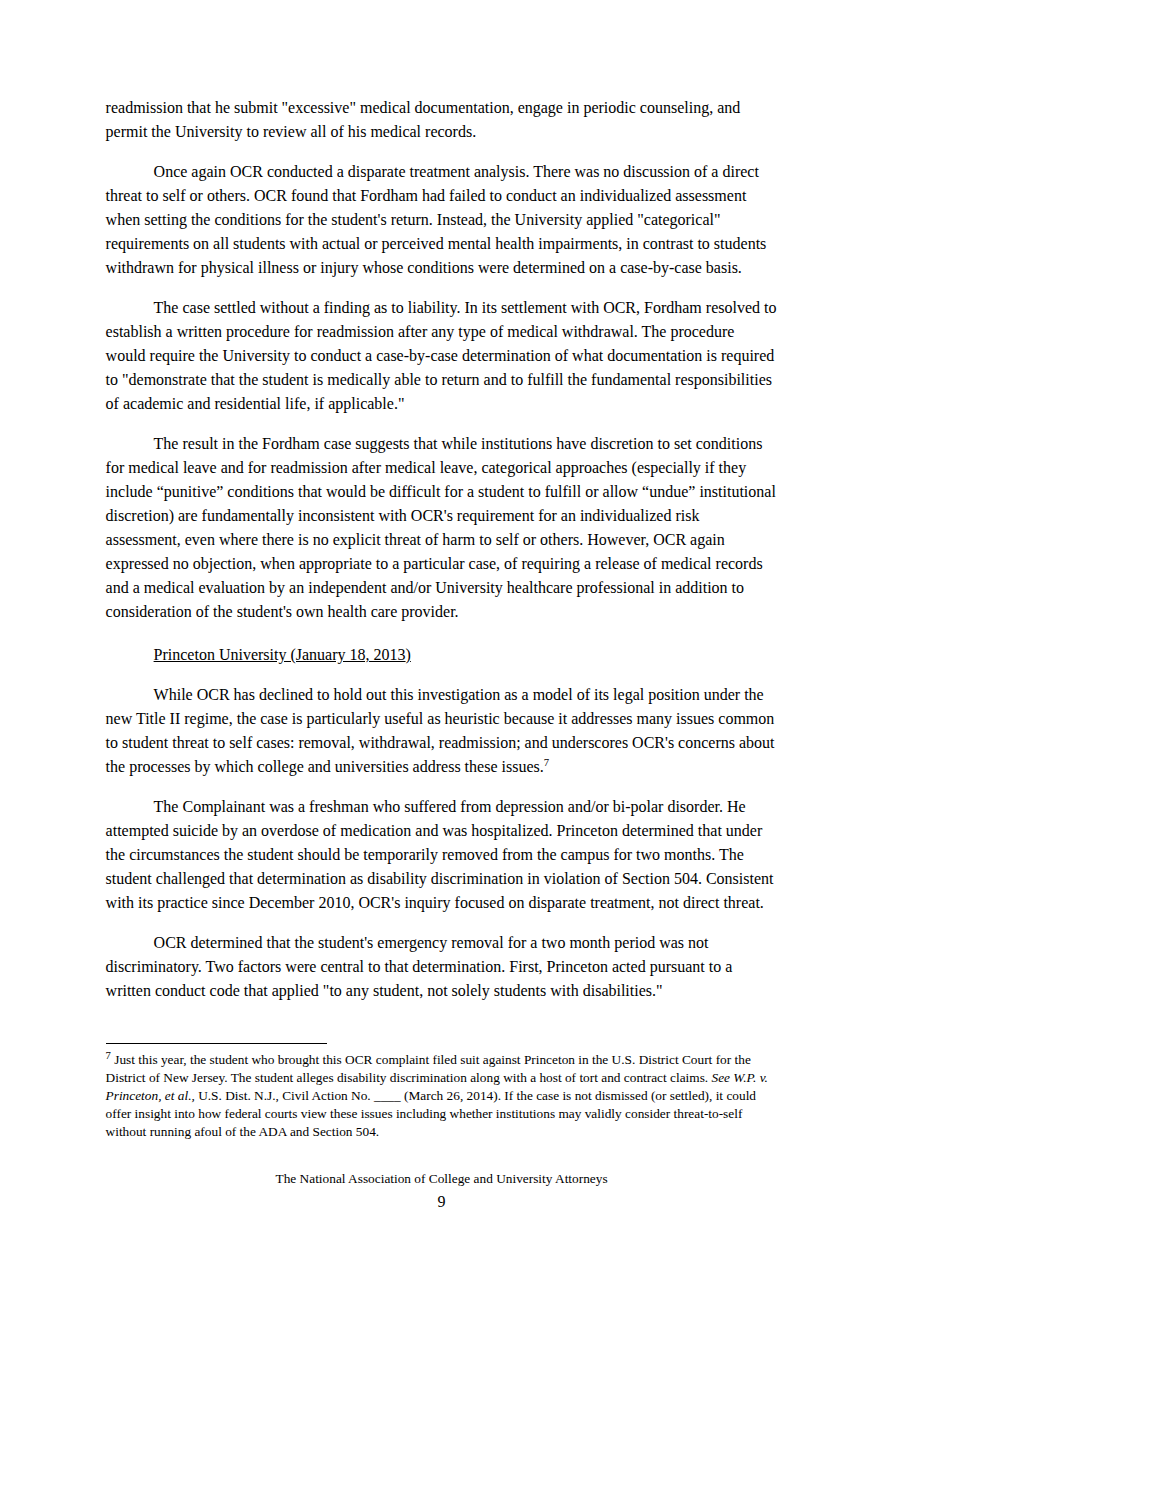readmission that he submit "excessive" medical documentation, engage in periodic counseling, and permit the University to review all of his medical records.
Once again OCR conducted a disparate treatment analysis. There was no discussion of a direct threat to self or others. OCR found that Fordham had failed to conduct an individualized assessment when setting the conditions for the student's return. Instead, the University applied "categorical" requirements on all students with actual or perceived mental health impairments, in contrast to students withdrawn for physical illness or injury whose conditions were determined on a case-by-case basis.
The case settled without a finding as to liability. In its settlement with OCR, Fordham resolved to establish a written procedure for readmission after any type of medical withdrawal. The procedure would require the University to conduct a case-by-case determination of what documentation is required to "demonstrate that the student is medically able to return and to fulfill the fundamental responsibilities of academic and residential life, if applicable."
The result in the Fordham case suggests that while institutions have discretion to set conditions for medical leave and for readmission after medical leave, categorical approaches (especially if they include “punitive” conditions that would be difficult for a student to fulfill or allow “undue” institutional discretion) are fundamentally inconsistent with OCR's requirement for an individualized risk assessment, even where there is no explicit threat of harm to self or others. However, OCR again expressed no objection, when appropriate to a particular case, of requiring a release of medical records and a medical evaluation by an independent and/or University healthcare professional in addition to consideration of the student's own health care provider.
Princeton University (January 18, 2013)
While OCR has declined to hold out this investigation as a model of its legal position under the new Title II regime, the case is particularly useful as heuristic because it addresses many issues common to student threat to self cases: removal, withdrawal, readmission; and underscores OCR's concerns about the processes by which college and universities address these issues.7
The Complainant was a freshman who suffered from depression and/or bi-polar disorder. He attempted suicide by an overdose of medication and was hospitalized. Princeton determined that under the circumstances the student should be temporarily removed from the campus for two months. The student challenged that determination as disability discrimination in violation of Section 504. Consistent with its practice since December 2010, OCR's inquiry focused on disparate treatment, not direct threat.
OCR determined that the student's emergency removal for a two month period was not discriminatory. Two factors were central to that determination. First, Princeton acted pursuant to a written conduct code that applied "to any student, not solely students with disabilities."
7 Just this year, the student who brought this OCR complaint filed suit against Princeton in the U.S. District Court for the District of New Jersey. The student alleges disability discrimination along with a host of tort and contract claims. See W.P. v. Princeton, et al., U.S. Dist. N.J., Civil Action No. ____ (March 26, 2014). If the case is not dismissed (or settled), it could offer insight into how federal courts view these issues including whether institutions may validly consider threat-to-self without running afoul of the ADA and Section 504.
The National Association of College and University Attorneys
9